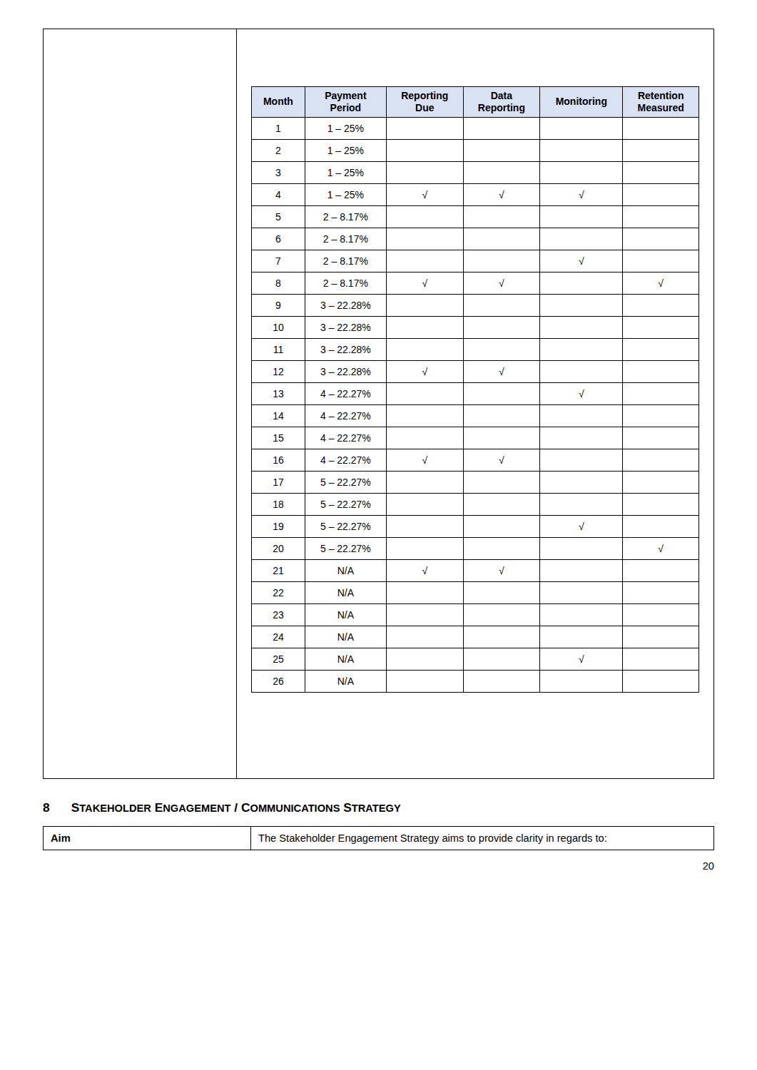| Month | Payment Period | Reporting Due | Data Reporting | Monitoring | Retention Measured |
| --- | --- | --- | --- | --- | --- |
| 1 | 1 – 25% | | | | |
| 2 | 1 – 25% | | | | |
| 3 | 1 – 25% | | | | |
| 4 | 1 – 25% | √ | √ | √ | |
| 5 | 2 – 8.17% | | | | |
| 6 | 2 – 8.17% | | | | |
| 7 | 2 – 8.17% | | | √ | |
| 8 | 2 – 8.17% | √ | √ | | √ |
| 9 | 3 – 22.28% | | | | |
| 10 | 3 – 22.28% | | | | |
| 11 | 3 – 22.28% | | | | |
| 12 | 3 – 22.28% | √ | √ | | |
| 13 | 4 – 22.27% | | | √ | |
| 14 | 4 – 22.27% | | | | |
| 15 | 4 – 22.27% | | | | |
| 16 | 4 – 22.27% | √ | √ | | |
| 17 | 5 – 22.27% | | | | |
| 18 | 5 – 22.27% | | | | |
| 19 | 5 – 22.27% | | | √ | |
| 20 | 5 – 22.27% | | | | √ |
| 21 | N/A | √ | √ | | |
| 22 | N/A | | | | |
| 23 | N/A | | | | |
| 24 | N/A | | | | |
| 25 | N/A | | | √ | |
| 26 | N/A | | | | |
8 STAKEHOLDER ENGAGEMENT / COMMUNICATIONS STRATEGY
| Aim | The Stakeholder Engagement Strategy aims to provide clarity in regards to: |
20